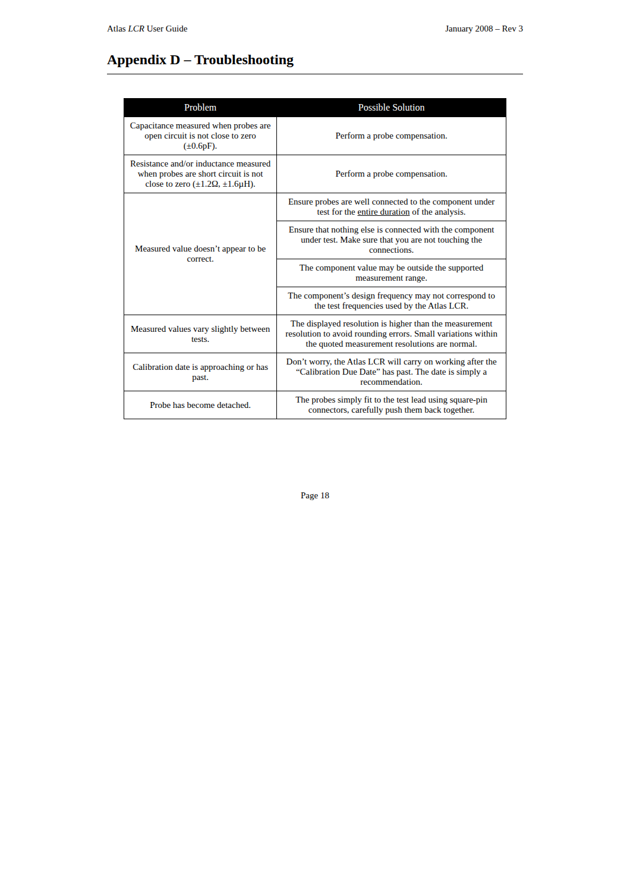Atlas LCR User Guide
January 2008 – Rev 3
Appendix D – Troubleshooting
| Problem | Possible Solution |
| --- | --- |
| Capacitance measured when probes are open circuit is not close to zero (±0.6pF). | Perform a probe compensation. |
| Resistance and/or inductance measured when probes are short circuit is not close to zero (±1.2Ω, ±1.6µH). | Perform a probe compensation. |
| Measured value doesn’t appear to be correct. | Ensure probes are well connected to the component under test for the entire duration of the analysis. |
| Ensure that nothing else is connected with the component under test. Make sure that you are not touching the connections. |
| The component value may be outside the supported measurement range. |
| The component’s design frequency may not correspond to the test frequencies used by the Atlas LCR. |
| Measured values vary slightly between tests. | The displayed resolution is higher than the measurement resolution to avoid rounding errors. Small variations within the quoted measurement resolutions are normal. |
| Calibration date is approaching or has past. | Don’t worry, the Atlas LCR will carry on working after the “Calibration Due Date” has past. The date is simply a recommendation. |
| Probe has become detached. | The probes simply fit to the test lead using square-pin connectors, carefully push them back together. |
Page 18